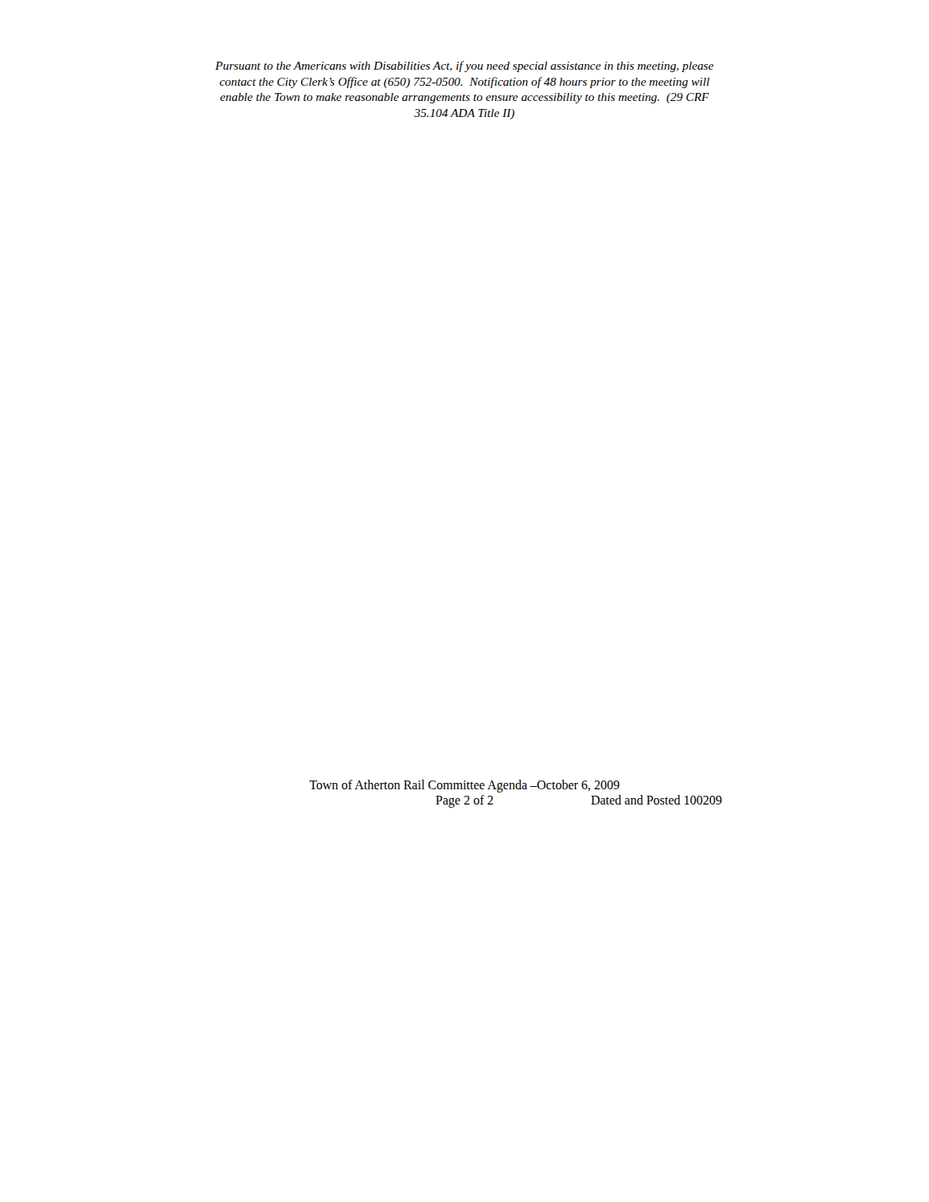Pursuant to the Americans with Disabilities Act, if you need special assistance in this meeting, please contact the City Clerk’s Office at (650) 752-0500. Notification of 48 hours prior to the meeting will enable the Town to make reasonable arrangements to ensure accessibility to this meeting. (29 CRF 35.104 ADA Title II)
Town of Atherton Rail Committee Agenda –October 6, 2009
Page 2 of 2 Dated and Posted 100209